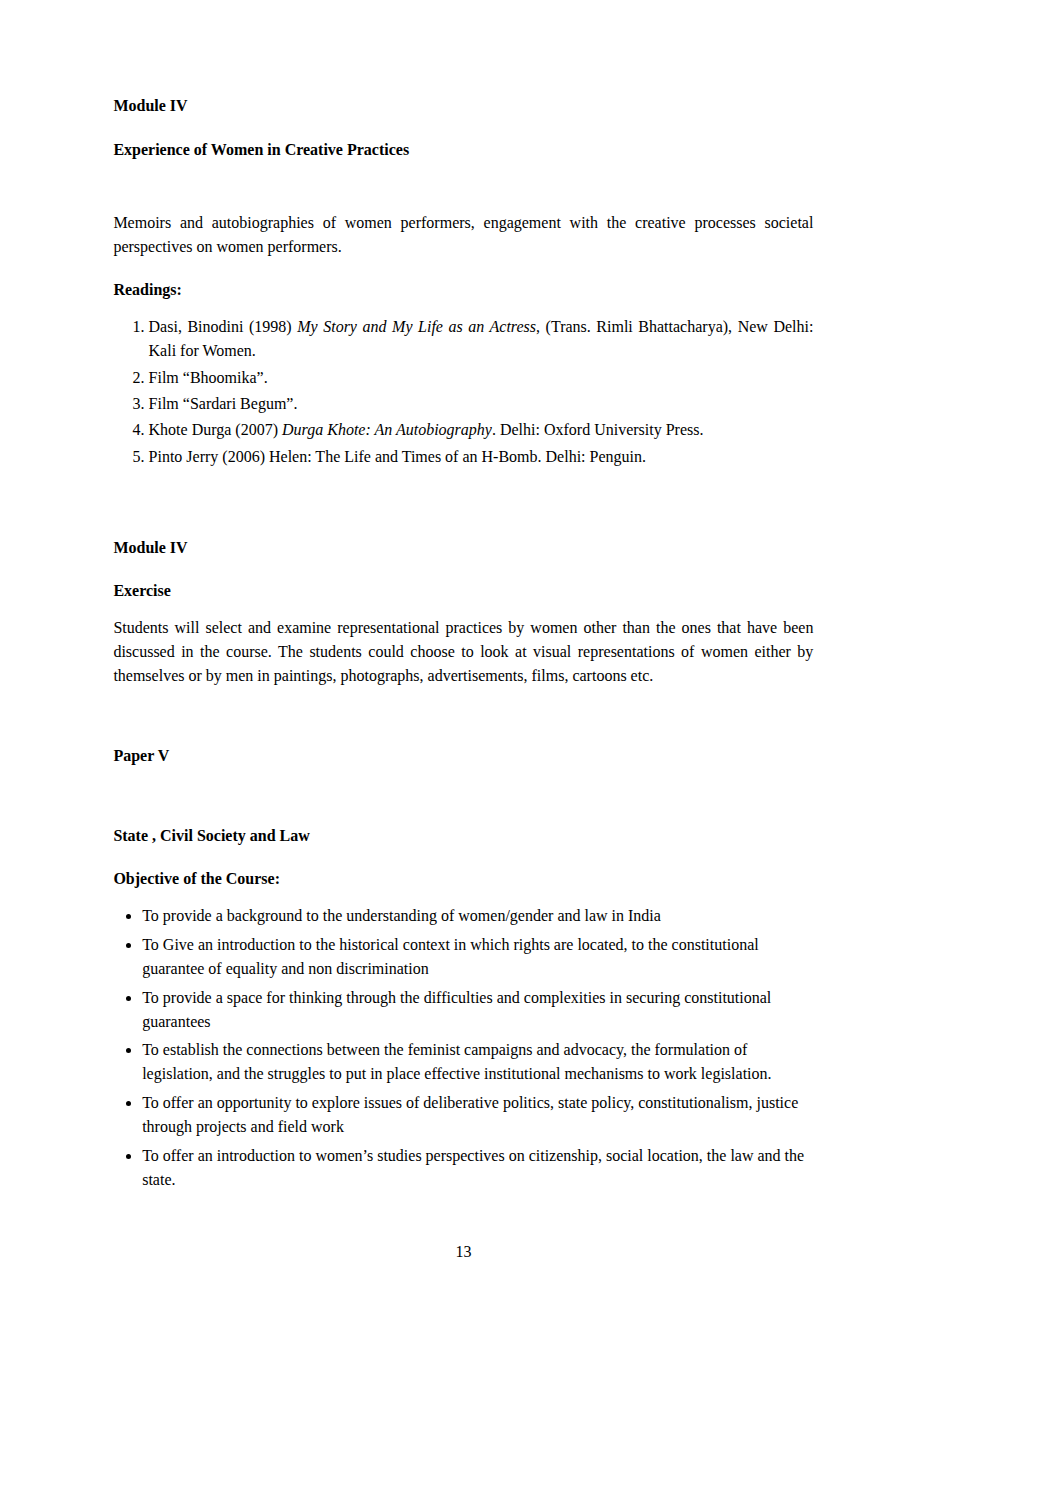Module IV
Experience of Women in Creative Practices
Memoirs and autobiographies of women performers, engagement with the creative processes societal perspectives on women performers.
Readings:
Dasi, Binodini (1998) My Story and My Life as an Actress, (Trans. Rimli Bhattacharya), New Delhi: Kali for Women.
Film “Bhoomika”.
Film “Sardari Begum”.
Khote Durga (2007) Durga Khote: An Autobiography. Delhi: Oxford University Press.
Pinto Jerry (2006) Helen: The Life and Times of an H-Bomb. Delhi: Penguin.
Module IV
Exercise
Students will select and examine representational practices by women other than the ones that have been discussed in the course. The students could choose to look at visual representations of women either by themselves or by men in paintings, photographs, advertisements, films, cartoons etc.
Paper V
State , Civil Society and Law
Objective of the Course:
To provide a background to the understanding of women/gender and law in India
To Give an introduction to the historical context in which rights are located, to the constitutional guarantee of equality and non discrimination
To provide a space for thinking through the difficulties and complexities in securing constitutional guarantees
To establish the connections between the feminist campaigns and advocacy, the formulation of legislation, and the struggles to put in place effective institutional mechanisms to work legislation.
To offer an opportunity to explore issues of deliberative politics, state policy, constitutionalism, justice through projects and field work
To offer an introduction to women’s studies perspectives on citizenship, social location, the law and the state.
13